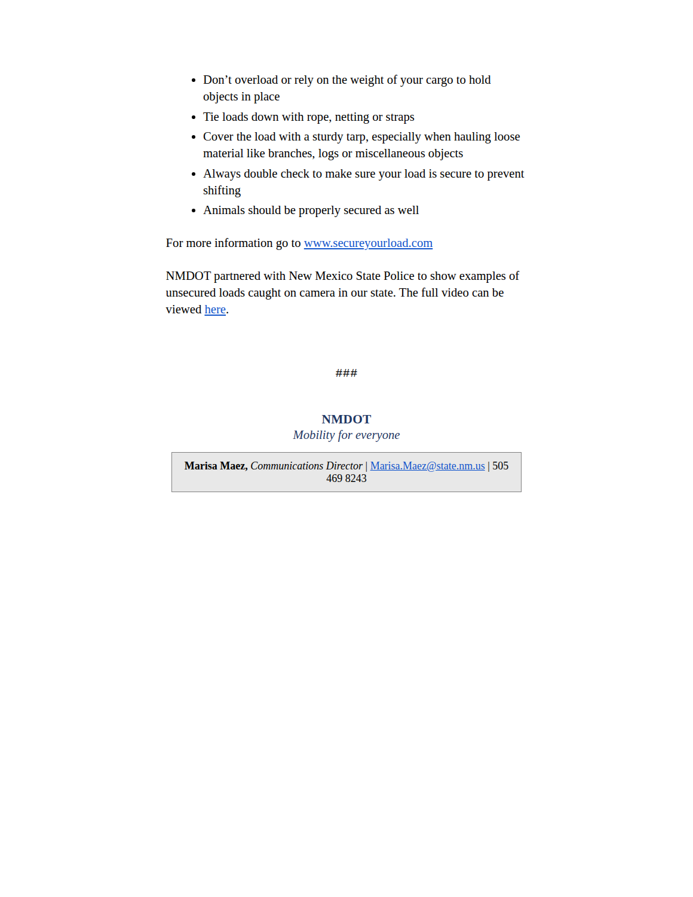Don’t overload or rely on the weight of your cargo to hold objects in place
Tie loads down with rope, netting or straps
Cover the load with a sturdy tarp, especially when hauling loose material like branches, logs or miscellaneous objects
Always double check to make sure your load is secure to prevent shifting
Animals should be properly secured as well
For more information go to www.secureyourload.com
NMDOT partnered with New Mexico State Police to show examples of unsecured loads caught on camera in our state. The full video can be viewed here.
###
NMDOT
Mobility for everyone
Marisa Maez, Communications Director | Marisa.Maez@state.nm.us | 505 469 8243